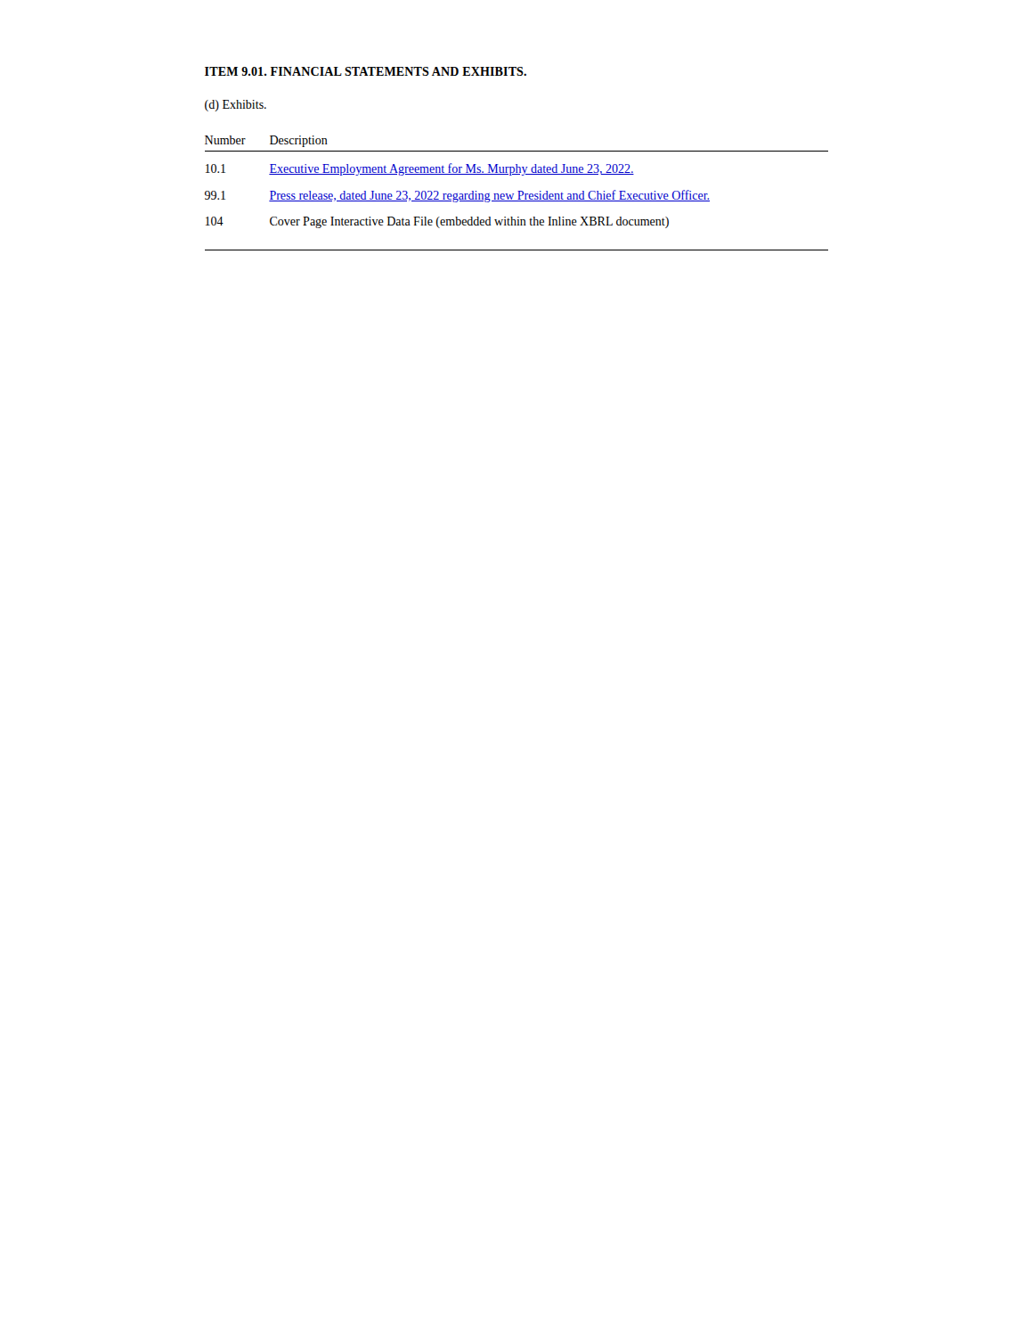ITEM 9.01. FINANCIAL STATEMENTS AND EXHIBITS.
(d) Exhibits.
| Number | Description |
| --- | --- |
| 10.1 | Executive Employment Agreement for Ms. Murphy dated June 23, 2022. |
| 99.1 | Press release, dated June 23, 2022 regarding new President and Chief Executive Officer. |
| 104 | Cover Page Interactive Data File (embedded within the Inline XBRL document) |